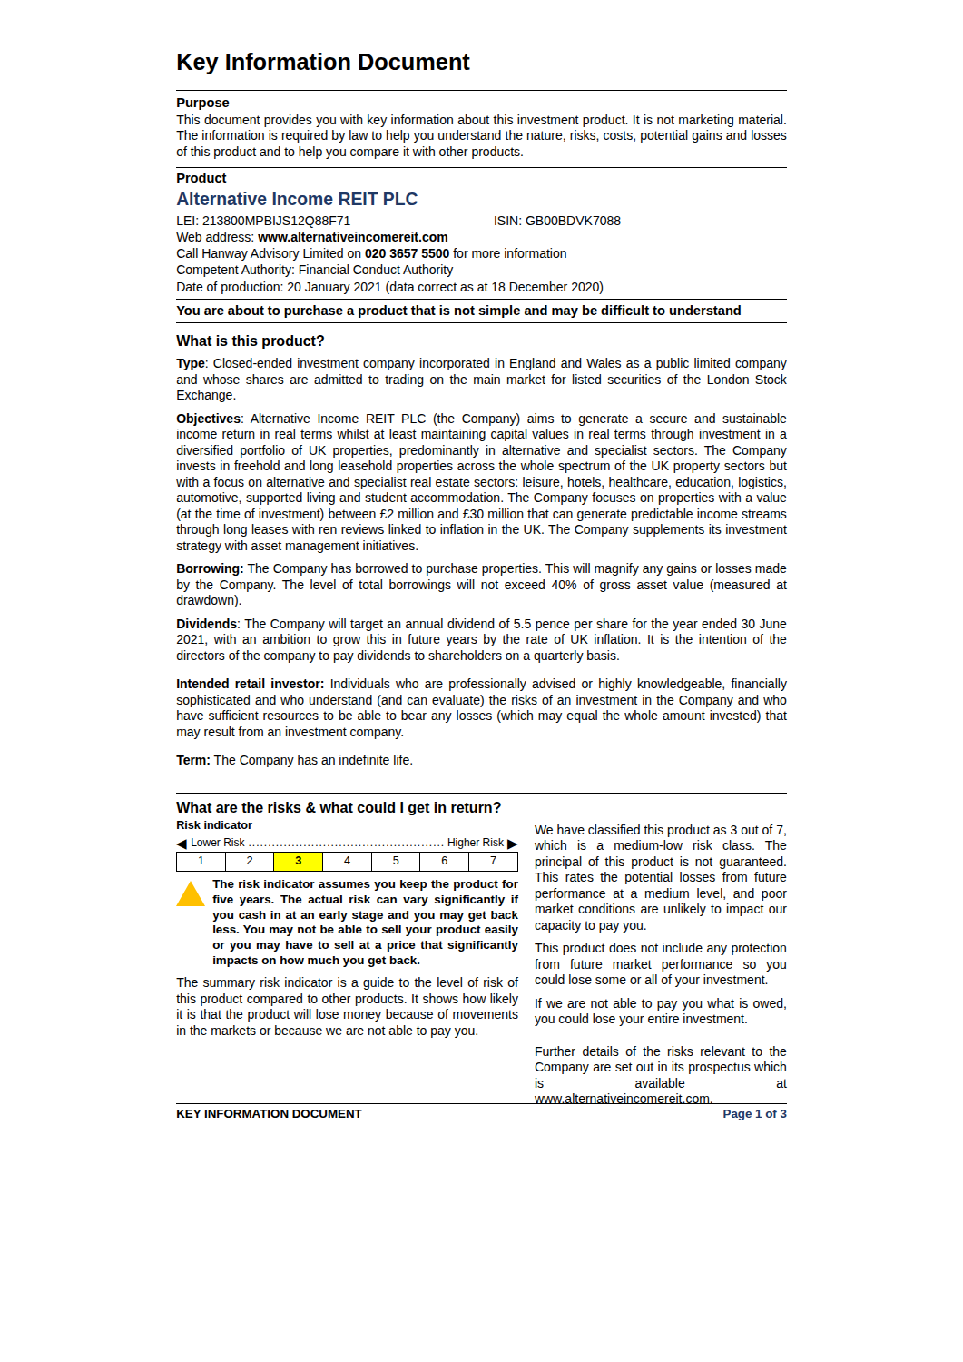Key Information Document
Purpose
This document provides you with key information about this investment product. It is not marketing material. The information is required by law to help you understand the nature, risks, costs, potential gains and losses of this product and to help you compare it with other products.
Product
Alternative Income REIT PLC
LEI: 213800MPBIJS12Q88F71 ISIN: GB00BDVK7088
Web address: www.alternativeincomereit.com
Call Hanway Advisory Limited on 020 3657 5500 for more information
Competent Authority: Financial Conduct Authority
Date of production: 20 January 2021 (data correct as at 18 December 2020)
You are about to purchase a product that is not simple and may be difficult to understand
What is this product?
Type: Closed-ended investment company incorporated in England and Wales as a public limited company and whose shares are admitted to trading on the main market for listed securities of the London Stock Exchange.
Objectives: Alternative Income REIT PLC (the Company) aims to generate a secure and sustainable income return in real terms whilst at least maintaining capital values in real terms through investment in a diversified portfolio of UK properties, predominantly in alternative and specialist sectors. The Company invests in freehold and long leasehold properties across the whole spectrum of the UK property sectors but with a focus on alternative and specialist real estate sectors: leisure, hotels, healthcare, education, logistics, automotive, supported living and student accommodation. The Company focuses on properties with a value (at the time of investment) between £2 million and £30 million that can generate predictable income streams through long leases with ren reviews linked to inflation in the UK. The Company supplements its investment strategy with asset management initiatives.
Borrowing: The Company has borrowed to purchase properties. This will magnify any gains or losses made by the Company. The level of total borrowings will not exceed 40% of gross asset value (measured at drawdown).
Dividends: The Company will target an annual dividend of 5.5 pence per share for the year ended 30 June 2021, with an ambition to grow this in future years by the rate of UK inflation. It is the intention of the directors of the company to pay dividends to shareholders on a quarterly basis.
Intended retail investor: Individuals who are professionally advised or highly knowledgeable, financially sophisticated and who understand (and can evaluate) the risks of an investment in the Company and who have sufficient resources to be able to bear any losses (which may equal the whole amount invested) that may result from an investment company.
Term: The Company has an indefinite life.
What are the risks & what could I get in return?
Risk indicator
◀ Lower Risk .............................................................. Higher Risk ▶
| 1 | 2 | 3 | 4 | 5 | 6 | 7 |
The risk indicator assumes you keep the product for five years. The actual risk can vary significantly if you cash in at an early stage and you may get back less. You may not be able to sell your product easily or you may have to sell at a price that significantly impacts on how much you get back.
The summary risk indicator is a guide to the level of risk of this product compared to other products. It shows how likely it is that the product will lose money because of movements in the markets or because we are not able to pay you.
We have classified this product as 3 out of 7, which is a medium-low risk class. The principal of this product is not guaranteed. This rates the potential losses from future performance at a medium level, and poor market conditions are unlikely to impact our capacity to pay you.
This product does not include any protection from future market performance so you could lose some or all of your investment.
If we are not able to pay you what is owed, you could lose your entire investment.
Further details of the risks relevant to the Company are set out in its prospectus which is available at www.alternativeincomereit.com.
KEY INFORMATION DOCUMENT Page 1 of 3